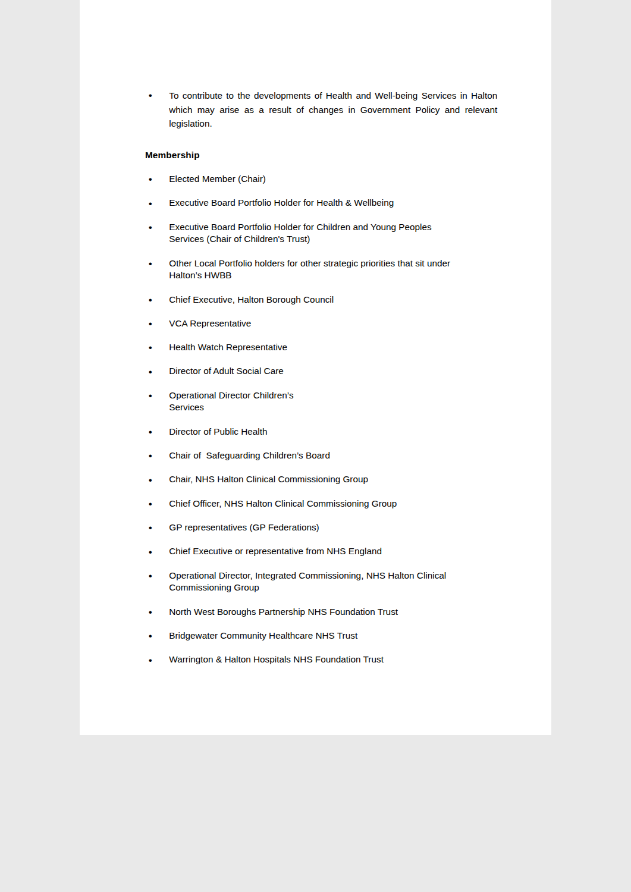To contribute to the developments of Health and Well-being Services in Halton which may arise as a result of changes in Government Policy and relevant legislation.
Membership
Elected Member (Chair)
Executive Board Portfolio Holder for Health & Wellbeing
Executive Board Portfolio Holder for Children and Young PeoplesServices (Chair of Children's Trust)
Other Local Portfolio holders for other strategic priorities that sit underHalton’s HWBB
Chief Executive, Halton Borough Council
VCA Representative
Health Watch Representative
Director of Adult Social Care
Operational Director Children’sServices
Director of Public Health
Chair of Safeguarding Children’s Board
Chair, NHS Halton Clinical Commissioning Group
Chief Officer, NHS Halton Clinical Commissioning Group
GP representatives (GP Federations)
Chief Executive or representative from NHS England
Operational Director, Integrated Commissioning, NHS Halton ClinicalCommissioning Group
North West Boroughs Partnership NHS Foundation Trust
Bridgewater Community Healthcare NHS Trust
Warrington & Halton Hospitals NHS Foundation Trust